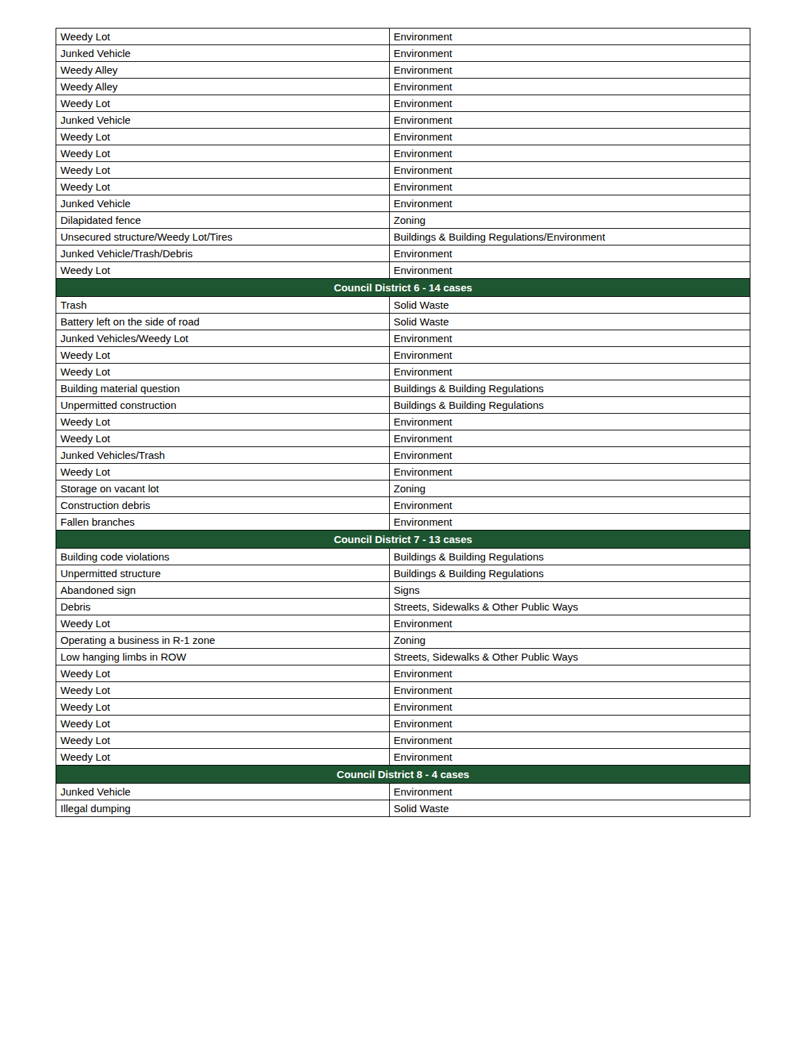| Weedy Lot | Environment |
| Junked Vehicle | Environment |
| Weedy Alley | Environment |
| Weedy Alley | Environment |
| Weedy Lot | Environment |
| Junked Vehicle | Environment |
| Weedy Lot | Environment |
| Weedy Lot | Environment |
| Weedy Lot | Environment |
| Weedy Lot | Environment |
| Junked Vehicle | Environment |
| Dilapidated fence | Zoning |
| Unsecured structure/Weedy Lot/Tires | Buildings & Building Regulations/Environment |
| Junked Vehicle/Trash/Debris | Environment |
| Weedy Lot | Environment |
| Council District 6 - 14 cases |
| Trash | Solid Waste |
| Battery left on the side of road | Solid Waste |
| Junked Vehicles/Weedy Lot | Environment |
| Weedy Lot | Environment |
| Weedy Lot | Environment |
| Building material question | Buildings & Building Regulations |
| Unpermitted construction | Buildings & Building Regulations |
| Weedy Lot | Environment |
| Weedy Lot | Environment |
| Junked Vehicles/Trash | Environment |
| Weedy Lot | Environment |
| Storage on vacant lot | Zoning |
| Construction debris | Environment |
| Fallen branches | Environment |
| Council District 7 - 13 cases |
| Building code violations | Buildings & Building Regulations |
| Unpermitted structure | Buildings & Building Regulations |
| Abandoned sign | Signs |
| Debris | Streets, Sidewalks & Other Public Ways |
| Weedy Lot | Environment |
| Operating a business in R-1 zone | Zoning |
| Low hanging limbs in ROW | Streets, Sidewalks & Other Public Ways |
| Weedy Lot | Environment |
| Weedy Lot | Environment |
| Weedy Lot | Environment |
| Weedy Lot | Environment |
| Weedy Lot | Environment |
| Weedy Lot | Environment |
| Council District 8 - 4 cases |
| Junked Vehicle | Environment |
| Illegal dumping | Solid Waste |